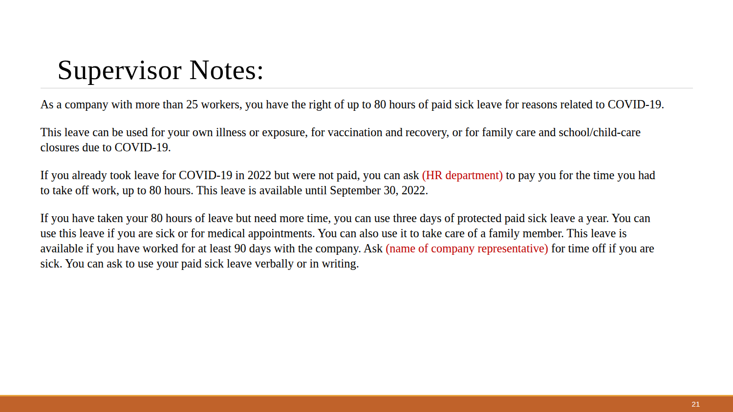Supervisor Notes:
As a company with more than 25 workers, you have the right of up to 80 hours of paid sick leave for reasons related to COVID-19.
This leave can be used for your own illness or exposure, for vaccination and recovery, or for family care and school/child-care closures due to COVID-19.
If you already took leave for COVID-19 in 2022 but were not paid, you can ask (HR department) to pay you for the time you had to take off work, up to 80 hours. This leave is available until September 30, 2022.
If you have taken your 80 hours of leave but need more time, you can use three days of protected paid sick leave a year. You can use this leave if you are sick or for medical appointments. You can also use it to take care of a family member. This leave is available if you have worked for at least 90 days with the company. Ask (name of company representative) for time off if you are sick. You can ask to use your paid sick leave verbally or in writing.
21